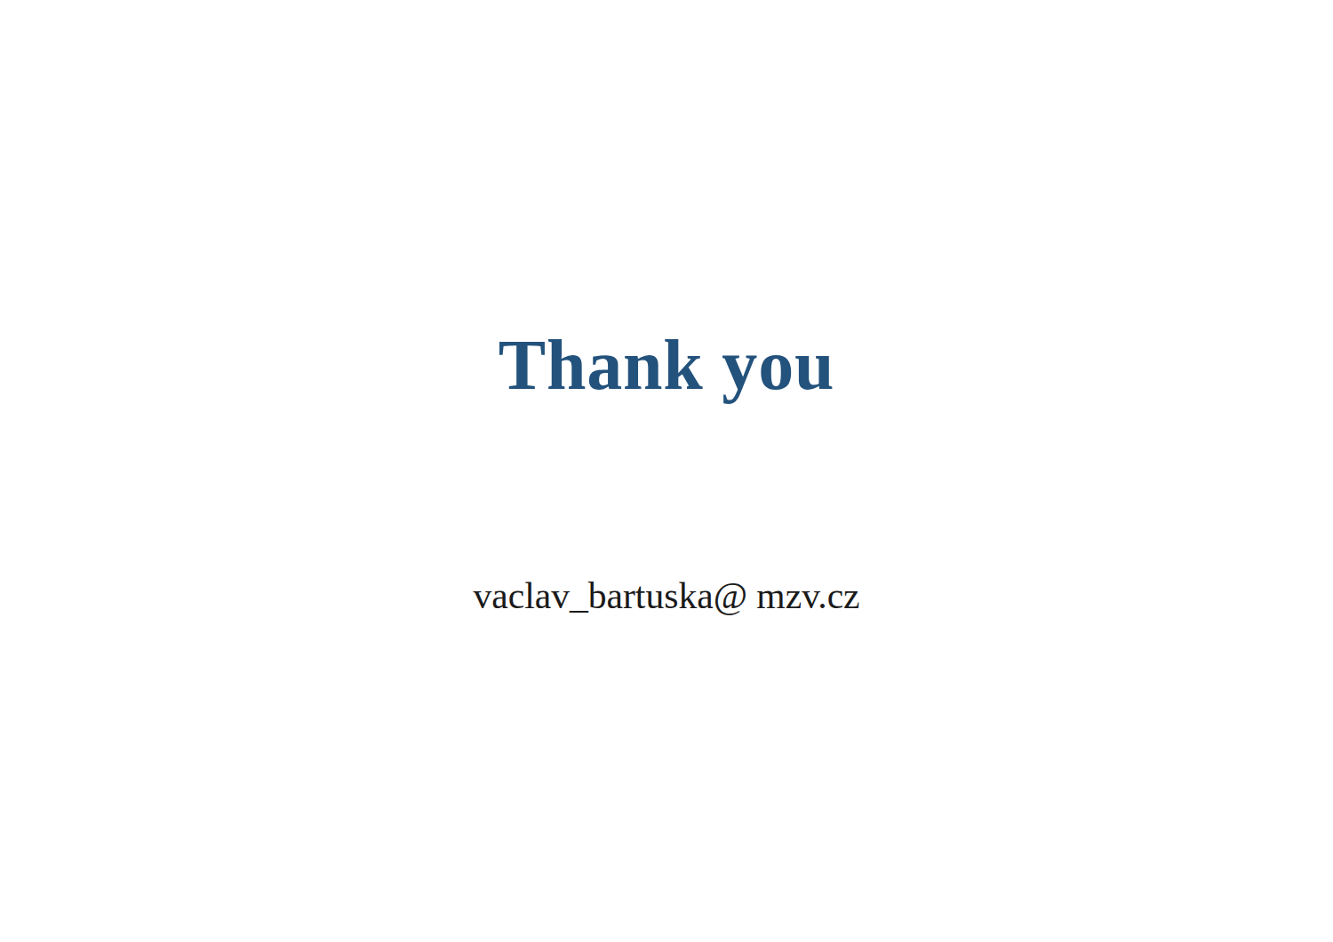Thank you
vaclav_bartuska@ mzv.cz